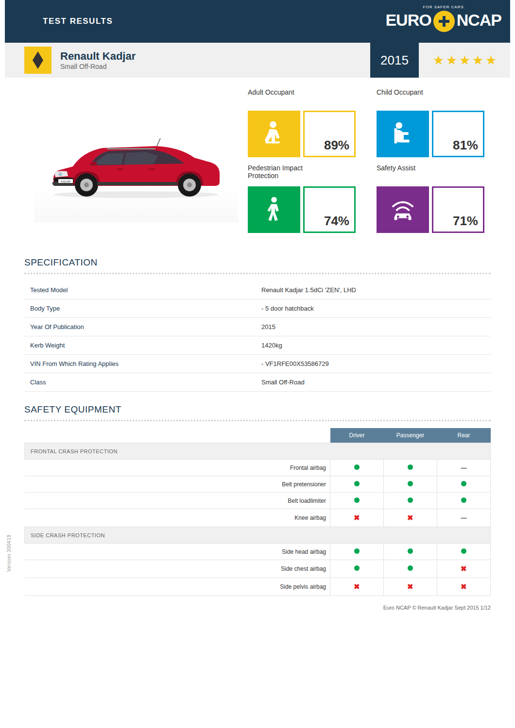Test Results
FOR SAFER CARS
EURO NCAP
Renault Kadjar
Small Off-Road
2015
★ ★ ★ ★ ★
KADJAR
Adult Occupant
89%
Child Occupant
81%
Pedestrian Impact
Protection
74%
Safety Assist
71%
Specification
| Tested Model | Renault Kadjar 1.5dCi 'ZEN', LHD |
| Body Type | - 5 door hatchback |
| Year Of Publication | 2015 |
| Kerb Weight | 1420kg |
| VIN From Which Rating Applies | - VF1RFE00X53586729 |
| Class | Small Off-Road |
Safety Equipment
| | Driver | Passenger | Rear |
| --- | --- | --- | --- |
| FRONTAL CRASH PROTECTION |
| Frontal airbag | | | — |
| Belt pretensioner | | | |
| Belt loadlimiter | | | |
| Knee airbag | ✖ | ✖ | — |
| SIDE CRASH PROTECTION |
| Side head airbag | | | |
| Side chest airbag | | | ✖ |
| Side pelvis airbag | ✖ | ✖ | ✖ |
Euro NCAP © Renault Kadjar Sept 2015 1/12
Version 300419